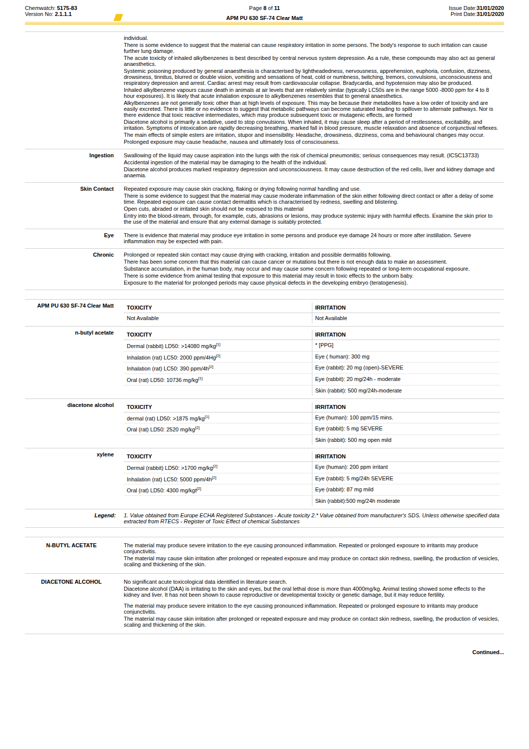Chemwatch: 5175-83
Version No: 2.1.1.1
Page 8 of 11
APM PU 630 SF-74 Clear Matt
Issue Date:31/01/2020
Print Date:31/01/2020
| | individual. There is some evidence to suggest that the material can cause respiratory irritation in some persons. The body's response to such irritation can cause further lung damage. The acute toxicity of inhaled alkylbenzenes is best described by central nervous system depression. As a rule, these compounds may also act as general anaesthetics. Systemic poisoning produced by general anaesthesia is characterised by lightheadedness, nervousness, apprehension, euphoria, confusion, dizziness, drowsiness, tinnitus, blurred or double vision, vomiting and sensations of heat, cold or numbness, twitching, tremors, convulsions, unconsciousness and respiratory depression and arrest. Cardiac arrest may result from cardiovascular collapse. Bradycardia, and hypotension may also be produced. Inhaled alkylbenzene vapours cause death in animals at air levels that are relatively similar (typically LC50s are in the range 5000 -8000 ppm for 4 to 8 hour exposures). It is likely that acute inhalation exposure to alkylbenzenes resembles that to general anaesthetics. Alkylbenzenes are not generally toxic other than at high levels of exposure. This may be because their metabolites have a low order of toxicity and are easily excreted. There is little or no evidence to suggest that metabolic pathways can become saturated leading to spillover to alternate pathways. Nor is there evidence that toxic reactive intermediates, which may produce subsequent toxic or mutagenic effects, are formed Diacetone alcohol is primarily a sedative, used to stop convulsions. When inhaled, it may cause sleep after a period of restlessness, excitability, and irritation. Symptoms of intoxication are rapidly decreasing breathing, marked fall in blood pressure, muscle relaxation and absence of conjunctival reflexes. The main effects of simple esters are irritation, stupor and insensibility. Headache, drowsiness, dizziness, coma and behavioural changes may occur. Prolonged exposure may cause headache, nausea and ultimately loss of consciousness. |
| Ingestion | Swallowing of the liquid may cause aspiration into the lungs with the risk of chemical pneumonitis; serious consequences may result. (ICSC13733) Accidental ingestion of the material may be damaging to the health of the individual. Diacetone alcohol produces marked respiratory depression and unconsciousness. It may cause destruction of the red cells, liver and kidney damage and anaemia. |
| Skin Contact | Repeated exposure may cause skin cracking, flaking or drying following normal handling and use. There is some evidence to suggest that the material may cause moderate inflammation of the skin either following direct contact or after a delay of some time. Repeated exposure can cause contact dermatitis which is characterised by redness, swelling and blistering. Open cuts, abraded or irritated skin should not be exposed to this material Entry into the blood-stream, through, for example, cuts, abrasions or lesions, may produce systemic injury with harmful effects. Examine the skin prior to the use of the material and ensure that any external damage is suitably protected. |
| Eye | There is evidence that material may produce eye irritation in some persons and produce eye damage 24 hours or more after instillation. Severe inflammation may be expected with pain. |
| Chronic | Prolonged or repeated skin contact may cause drying with cracking, irritation and possible dermatitis following. There has been some concern that this material can cause cancer or mutations but there is not enough data to make an assessment. Substance accumulation, in the human body, may occur and may cause some concern following repeated or long-term occupational exposure. There is some evidence from animal testing that exposure to this material may result in toxic effects to the unborn baby. Exposure to the material for prolonged periods may cause physical defects in the developing embryo (teratogenesis). |
| APM PU 630 SF-74 Clear Matt | / TOXICITY / IRRITATION / / Not Available / Not Available / |
| n-butyl acetate | / TOXICITY / IRRITATION / / Dermal (rabbit) LD50: >14080 mg/kg [1] / * [PPG] / / Inhalation (rat) LC50: 2000 ppm/4Hg [2] / Eye ( human): 300 mg / / Inhalation (rat) LC50: 390 ppm/4h [2] / Eye (rabbit): 20 mg (open)-SEVERE / / Oral (rat) LD50: 10736 mg/kg [1] / Eye (rabbit): 20 mg/24h - moderate / / / Skin (rabbit): 500 mg/24h-moderate / |
| diacetone alcohol | / TOXICITY / IRRITATION / / dermal (rat) LD50: >1875 mg/kg [1] / Eye (human): 100 ppm/15 mins. / / Oral (rat) LD50: 2520 mg/kg [2] / Eye (rabbit): 5 mg SEVERE / / / Skin (rabbit): 500 mg open mild / |
| xylene | / TOXICITY / IRRITATION / / Dermal (rabbit) LD50: >1700 mg/kg [2] / Eye (human): 200 ppm irritant / / Inhalation (rat) LC50: 5000 ppm/4h [2] / Eye (rabbit): 5 mg/24h SEVERE / / Oral (rat) LD50: 4300 mg/kgt [2] / Eye (rabbit): 87 mg mild / / / Skin (rabbit):500 mg/24h moderate / |
| Legend: | 1. Value obtained from Europe ECHA Registered Substances - Acute toxicity 2.* Value obtained from manufacturer's SDS. Unless otherwise specified data extracted from RTECS - Register of Toxic Effect of chemical Substances |
| N-BUTYL ACETATE | The material may produce severe irritation to the eye causing pronounced inflammation. Repeated or prolonged exposure to irritants may produce conjunctivitis. The material may cause skin irritation after prolonged or repeated exposure and may produce on contact skin redness, swelling, the production of vesicles, scaling and thickening of the skin. |
| DIACETONE ALCOHOL | No significant acute toxicological data identified in literature search. Diacetone alcohol (DAA) is irritating to the skin and eyes, but the oral lethal dose is more than 4000mg/kg. Animal testing showed some effects to the kidney and liver. It has not been shown to cause reproductive or developmental toxicity or genetic damage, but it may reduce fertility. The material may produce severe irritation to the eye causing pronounced inflammation. Repeated or prolonged exposure to irritants may produce conjunctivitis. The material may cause skin irritation after prolonged or repeated exposure and may produce on contact skin redness, swelling, the production of vesicles, scaling and thickening of the skin. |
Continued...